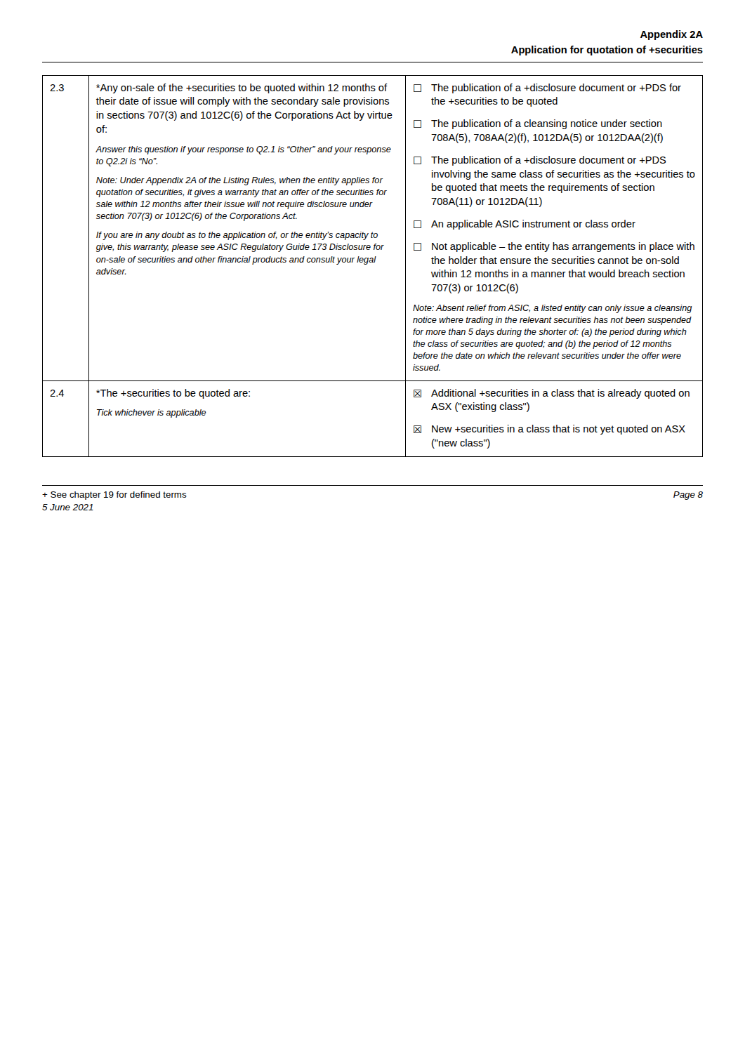Appendix 2A
Application for quotation of +securities
| 2.3 | *Any on-sale of the +securities to be quoted within 12 months of their date of issue will comply with the secondary sale provisions in sections 707(3) and 1012C(6) of the Corporations Act by virtue of: Answer this question if your response to Q2.1 is “Other” and your response to Q2.2i is “No”. Note: Under Appendix 2A of the Listing Rules, when the entity applies for quotation of securities, it gives a warranty that an offer of the securities for sale within 12 months after their issue will not require disclosure under section 707(3) or 1012C(6) of the Corporations Act. If you are in any doubt as to the application of, or the entity’s capacity to give, this warranty, please see ASIC Regulatory Guide 173 Disclosure for on-sale of securities and other financial products and consult your legal adviser. | ☐ The publication of a +disclosure document or +PDS for the +securities to be quoted ☐ The publication of a cleansing notice under section 708A(5), 708AA(2)(f), 1012DA(5) or 1012DAA(2)(f) ☐ The publication of a +disclosure document or +PDS involving the same class of securities as the +securities to be quoted that meets the requirements of section 708A(11) or 1012DA(11) ☐ An applicable ASIC instrument or class order ☐ Not applicable – the entity has arrangements in place with the holder that ensure the securities cannot be on-sold within 12 months in a manner that would breach section 707(3) or 1012C(6) Note: Absent relief from ASIC, a listed entity can only issue a cleansing notice where trading in the relevant securities has not been suspended for more than 5 days during the shorter of: (a) the period during which the class of securities are quoted; and (b) the period of 12 months before the date on which the relevant securities under the offer were issued. |
| 2.4 | *The +securities to be quoted are: Tick whichever is applicable | ☒ Additional +securities in a class that is already quoted on ASX ("existing class") ☒ New +securities in a class that is not yet quoted on ASX ("new class") |
+ See chapter 19 for defined terms 5 June 2021
Page 8